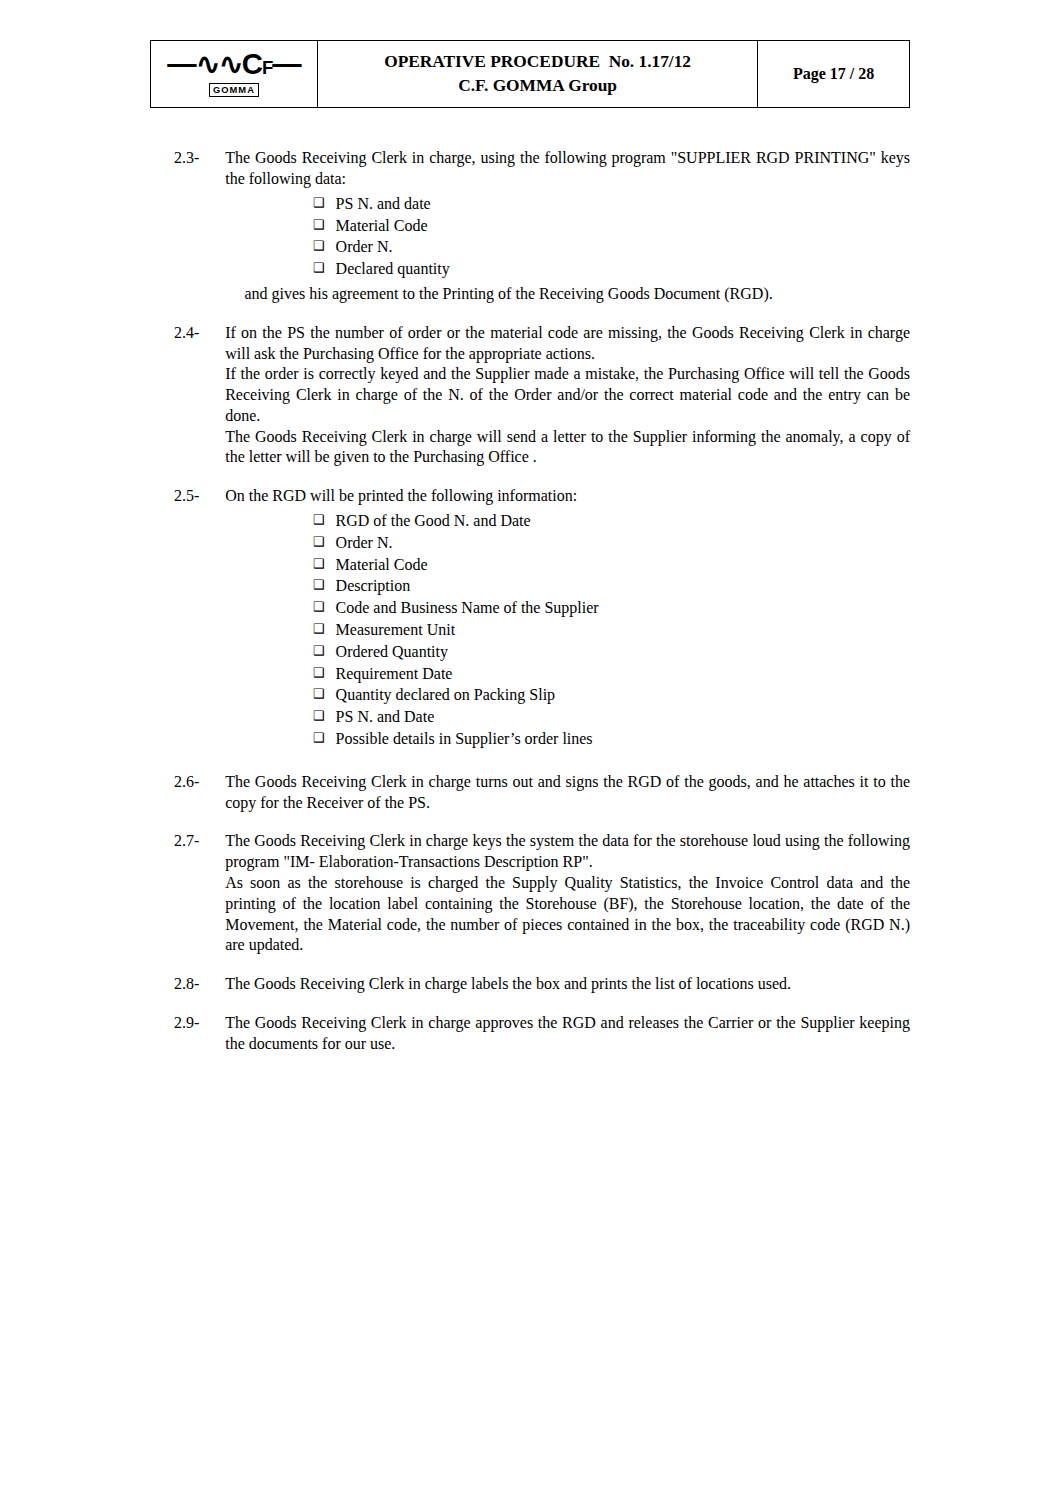| —∿∿C F — GOMMA | OPERATIVE PROCEDURE No. 1.17/12 C.F. GOMMA Group | Page 17 / 28 |
2.3-
The Goods Receiving Clerk in charge, using the following program "SUPPLIER RGD PRINTING" keys the following data:
PS N. and date
Material Code
Order N.
Declared quantity
and gives his agreement to the Printing of the Receiving Goods Document (RGD).
2.4-
If on the PS the number of order or the material code are missing, the Goods Receiving Clerk in charge will ask the Purchasing Office for the appropriate actions.
If the order is correctly keyed and the Supplier made a mistake, the Purchasing Office will tell the Goods Receiving Clerk in charge of the N. of the Order and/or the correct material code and the entry can be done.
The Goods Receiving Clerk in charge will send a letter to the Supplier informing the anomaly, a copy of the letter will be given to the Purchasing Office .
2.5-
On the RGD will be printed the following information:
RGD of the Good N. and Date
Order N.
Material Code
Description
Code and Business Name of the Supplier
Measurement Unit
Ordered Quantity
Requirement Date
Quantity declared on Packing Slip
PS N. and Date
Possible details in Supplier’s order lines
2.6-
The Goods Receiving Clerk in charge turns out and signs the RGD of the goods, and he attaches it to the copy for the Receiver of the PS.
2.7-
The Goods Receiving Clerk in charge keys the system the data for the storehouse loud using the following program "IM- Elaboration-Transactions Description RP".
As soon as the storehouse is charged the Supply Quality Statistics, the Invoice Control data and the printing of the location label containing the Storehouse (BF), the Storehouse location, the date of the Movement, the Material code, the number of pieces contained in the box, the traceability code (RGD N.) are updated.
2.8-
The Goods Receiving Clerk in charge labels the box and prints the list of locations used.
2.9-
The Goods Receiving Clerk in charge approves the RGD and releases the Carrier or the Supplier keeping the documents for our use.